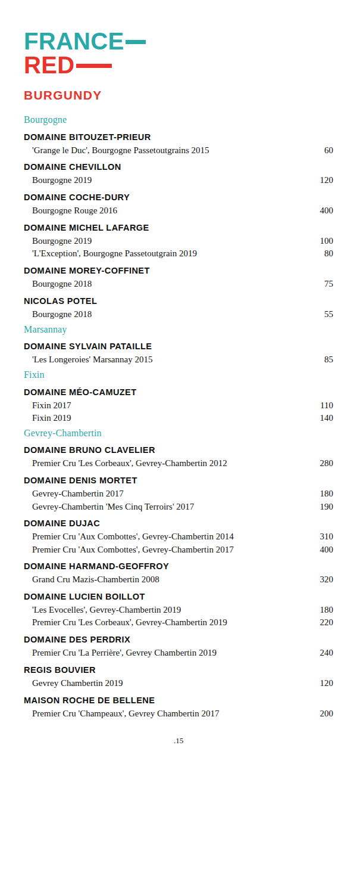FRANCE RED
BURGUNDY
Bourgogne
Domaine Bitouzet-Prieur
'Grange le Duc', Bourgogne Passetoutgrains 201560
Domaine Chevillon
Bourgogne 2019120
Domaine Coche-Dury
Bourgogne Rouge 2016400
Domaine Michel Lafarge
Bourgogne 2019100
'L'Exception', Bourgogne Passetoutgrain 201980
Domaine Morey-Coffinet
Bourgogne 201875
Nicolas Potel
Bourgogne 201855
Marsannay
Domaine Sylvain Pataille
'Les Longeroies' Marsannay 201585
Fixin
Domaine Méo-Camuzet
Fixin 2017110
Fixin 2019140
Gevrey-Chambertin
Domaine Bruno Clavelier
Premier Cru 'Les Corbeaux', Gevrey-Chambertin 2012280
Domaine Denis Mortet
Gevrey-Chambertin 2017180
Gevrey-Chambertin 'Mes Cinq Terroirs' 2017190
Domaine Dujac
Premier Cru 'Aux Combottes', Gevrey-Chambertin 2014310
Premier Cru 'Aux Combottes', Gevrey-Chambertin 2017400
Domaine Harmand-Geoffroy
Grand Cru Mazis-Chambertin 2008320
Domaine Lucien Boillot
'Les Evocelles', Gevrey-Chambertin 2019180
Premier Cru 'Les Corbeaux', Gevrey-Chambertin 2019220
Domaine des Perdrix
Premier Cru 'La Perrière', Gevrey Chambertin 2019240
Regis Bouvier
Gevrey Chambertin 2019120
Maison Roche de Bellene
Premier Cru 'Champeaux', Gevrey Chambertin 2017200
.15